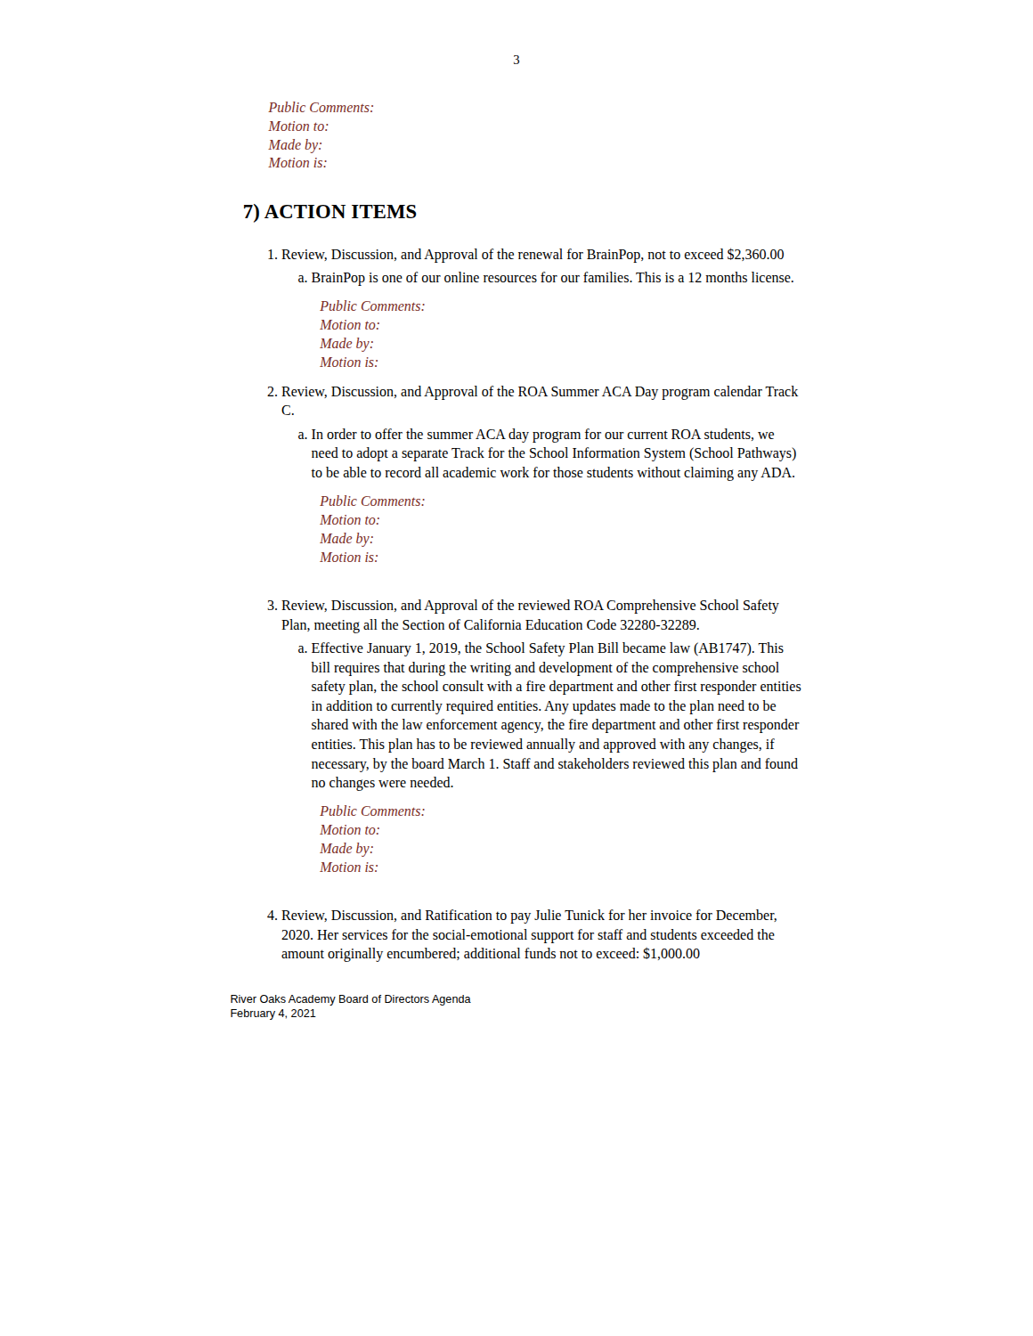3
Public Comments:
Motion to:
Made by:
Motion is:
7) ACTION ITEMS
Review, Discussion, and Approval of the renewal for BrainPop, not to exceed $2,360.00
BrainPop is one of our online resources for our families. This is a 12 months license.
Public Comments:
Motion to:
Made by:
Motion is:
Review, Discussion, and Approval of the ROA Summer ACA Day program calendar Track C.
In order to offer the summer ACA day program for our current ROA students, we need to adopt a separate Track for the School Information System (School Pathways) to be able to record all academic work for those students without claiming any ADA.
Public Comments:
Motion to:
Made by:
Motion is:
Review, Discussion, and Approval of the reviewed ROA Comprehensive School Safety Plan, meeting all the Section of California Education Code 32280-32289.
Effective January 1, 2019, the School Safety Plan Bill became law (AB1747). This bill requires that during the writing and development of the comprehensive school safety plan, the school consult with a fire department and other first responder entities in addition to currently required entities. Any updates made to the plan need to be shared with the law enforcement agency, the fire department and other first responder entities. This plan has to be reviewed annually and approved with any changes, if necessary, by the board March 1. Staff and stakeholders reviewed this plan and found no changes were needed.
Public Comments:
Motion to:
Made by:
Motion is:
Review, Discussion, and Ratification to pay Julie Tunick for her invoice for December, 2020. Her services for the social-emotional support for staff and students exceeded the amount originally encumbered; additional funds not to exceed: $1,000.00
River Oaks Academy Board of Directors Agenda
February 4, 2021